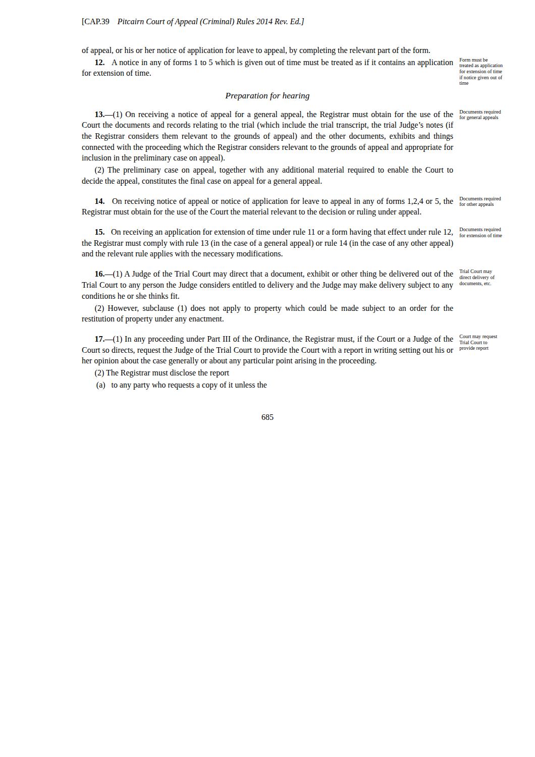[CAP.39 Pitcairn Court of Appeal (Criminal) Rules 2014 Rev. Ed.]
of appeal, or his or her notice of application for leave to appeal, by completing the relevant part of the form.
Form must be treated as application for extension of time if notice given out of time
12. A notice in any of forms 1 to 5 which is given out of time must be treated as if it contains an application for extension of time.
Preparation for hearing
Documents required for general appeals
13.—(1) On receiving a notice of appeal for a general appeal, the Registrar must obtain for the use of the Court the documents and records relating to the trial (which include the trial transcript, the trial Judge’s notes (if the Registrar considers them relevant to the grounds of appeal) and the other documents, exhibits and things connected with the proceeding which the Registrar considers relevant to the grounds of appeal and appropriate for inclusion in the preliminary case on appeal).
(2) The preliminary case on appeal, together with any additional material required to enable the Court to decide the appeal, constitutes the final case on appeal for a general appeal.
Documents required for other appeals
14. On receiving notice of appeal or notice of application for leave to appeal in any of forms 1,2,4 or 5, the Registrar must obtain for the use of the Court the material relevant to the decision or ruling under appeal.
Documents required for extension of time
15. On receiving an application for extension of time under rule 11 or a form having that effect under rule 12, the Registrar must comply with rule 13 (in the case of a general appeal) or rule 14 (in the case of any other appeal) and the relevant rule applies with the necessary modifications.
Trial Court may direct delivery of documents, etc.
16.—(1) A Judge of the Trial Court may direct that a document, exhibit or other thing be delivered out of the Trial Court to any person the Judge considers entitled to delivery and the Judge may make delivery subject to any conditions he or she thinks fit.
(2) However, subclause (1) does not apply to property which could be made subject to an order for the restitution of property under any enactment.
Court may request Trial Court to provide report
17.—(1) In any proceeding under Part III of the Ordinance, the Registrar must, if the Court or a Judge of the Court so directs, request the Judge of the Trial Court to provide the Court with a report in writing setting out his or her opinion about the case generally or about any particular point arising in the proceeding.
(2) The Registrar must disclose the report
(a) to any party who requests a copy of it unless the
685